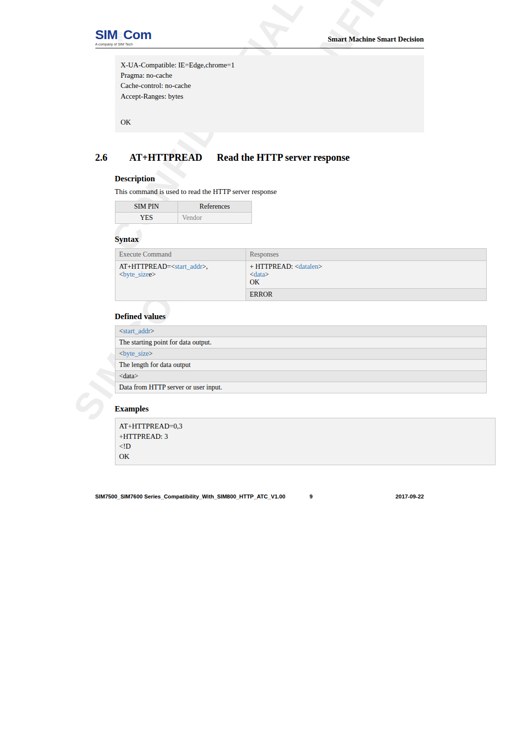CONFIDENTIAL FILE
CONFIDENTIAL
SIM.COM
SIM::::::::: Com
A company of SIM Tech
Smart Machine Smart Decision
X-UA-Compatible: IE=Edge,chrome=1
Pragma: no-cache
Cache-control: no-cache
Accept-Ranges: bytes
OK
2.6 AT+HTTPREADRead the HTTP server response
Description
This command is used to read the HTTP server response
| SIM PIN | References |
| --- | --- |
| YES | Vendor |
Syntax
| Execute Command | Responses |
| --- | --- |
| AT+HTTPREAD=< start_addr >,< byte_size e> | + HTTPREAD: < datalen > < data > OK |
| ERROR |
Defined values
| < start_addr > |
| The starting point for data output. |
| < byte_size > |
| The length for data output |
| <data> |
| Data from HTTP server or user input. |
Examples
AT+HTTPREAD=0,3
+HTTPREAD: 3
<!D
OK
SIM7500_SIM7600 Series_Compatibility_With_SIM800_HTTP_ATC_V1.00
9
2017-09-22